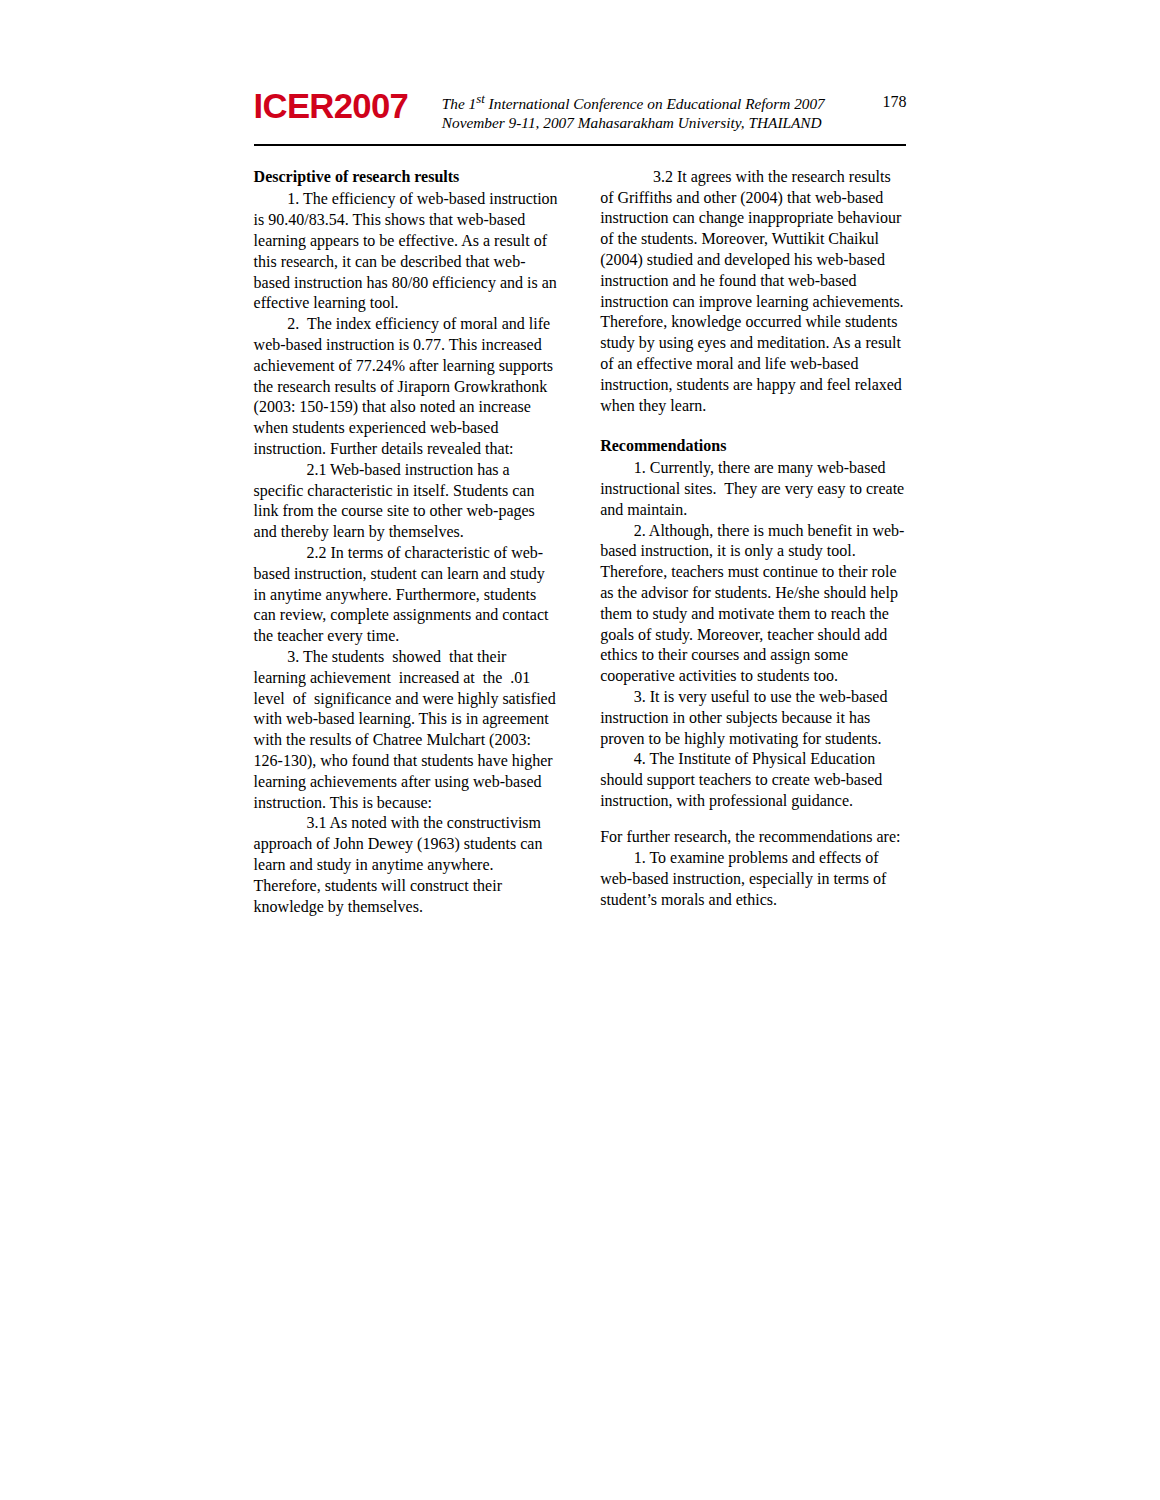ICER2007
The 1st International Conference on Educational Reform 2007
November 9-11, 2007 Mahasarakham University, THAILAND
178
Descriptive of research results
1. The efficiency of web-based instruction is 90.40/83.54. This shows that web-based learning appears to be effective. As a result of this research, it can be described that web-based instruction has 80/80 efficiency and is an effective learning tool.
2. The index efficiency of moral and life web-based instruction is 0.77. This increased achievement of 77.24% after learning supports the research results of Jiraporn Growkrathonk (2003: 150-159) that also noted an increase when students experienced web-based instruction. Further details revealed that:
2.1 Web-based instruction has a specific characteristic in itself. Students can link from the course site to other web-pages and thereby learn by themselves.
2.2 In terms of characteristic of web-based instruction, student can learn and study in anytime anywhere. Furthermore, students can review, complete assignments and contact the teacher every time.
3. The students showed that their learning achievement increased at the .01 level of significance and were highly satisfied with web-based learning. This is in agreement with the results of Chatree Mulchart (2003: 126-130), who found that students have higher learning achievements after using web-based instruction. This is because:
3.1 As noted with the constructivism approach of John Dewey (1963) students can learn and study in anytime anywhere. Therefore, students will construct their knowledge by themselves.
3.2 It agrees with the research results of Griffiths and other (2004) that web-based instruction can change inappropriate behaviour of the students. Moreover, Wuttikit Chaikul (2004) studied and developed his web-based instruction and he found that web-based instruction can improve learning achievements. Therefore, knowledge occurred while students study by using eyes and meditation. As a result of an effective moral and life web-based instruction, students are happy and feel relaxed when they learn.
Recommendations
1. Currently, there are many web-based instructional sites. They are very easy to create and maintain.
2. Although, there is much benefit in web-based instruction, it is only a study tool. Therefore, teachers must continue to their role as the advisor for students. He/she should help them to study and motivate them to reach the goals of study. Moreover, teacher should add ethics to their courses and assign some cooperative activities to students too.
3. It is very useful to use the web-based instruction in other subjects because it has proven to be highly motivating for students.
4. The Institute of Physical Education should support teachers to create web-based instruction, with professional guidance.
For further research, the recommendations are:
1. To examine problems and effects of web-based instruction, especially in terms of student’s morals and ethics.